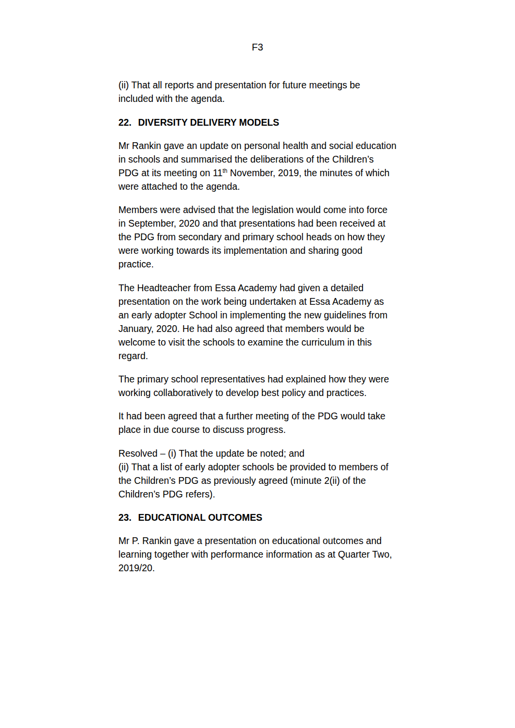F3
(ii) That all reports and presentation for future meetings be included with the agenda.
22. DIVERSITY DELIVERY MODELS
Mr Rankin gave an update on personal health and social education in schools and summarised the deliberations of the Children’s PDG at its meeting on 11th November, 2019, the minutes of which were attached to the agenda.
Members were advised that the legislation would come into force in September, 2020 and that presentations had been received at the PDG from secondary and primary school heads on how they were working towards its implementation and sharing good practice.
The Headteacher from Essa Academy had given a detailed presentation on the work being undertaken at Essa Academy as an early adopter School in implementing the new guidelines from January, 2020. He had also agreed that members would be welcome to visit the schools to examine the curriculum in this regard.
The primary school representatives had explained how they were working collaboratively to develop best policy and practices.
It had been agreed that a further meeting of the PDG would take place in due course to discuss progress.
Resolved – (i) That the update be noted; and
(ii) That a list of early adopter schools be provided to members of the Children’s PDG as previously agreed (minute 2(ii) of the Children’s PDG refers).
23. EDUCATIONAL OUTCOMES
Mr P. Rankin gave a presentation on educational outcomes and learning together with performance information as at Quarter Two, 2019/20.